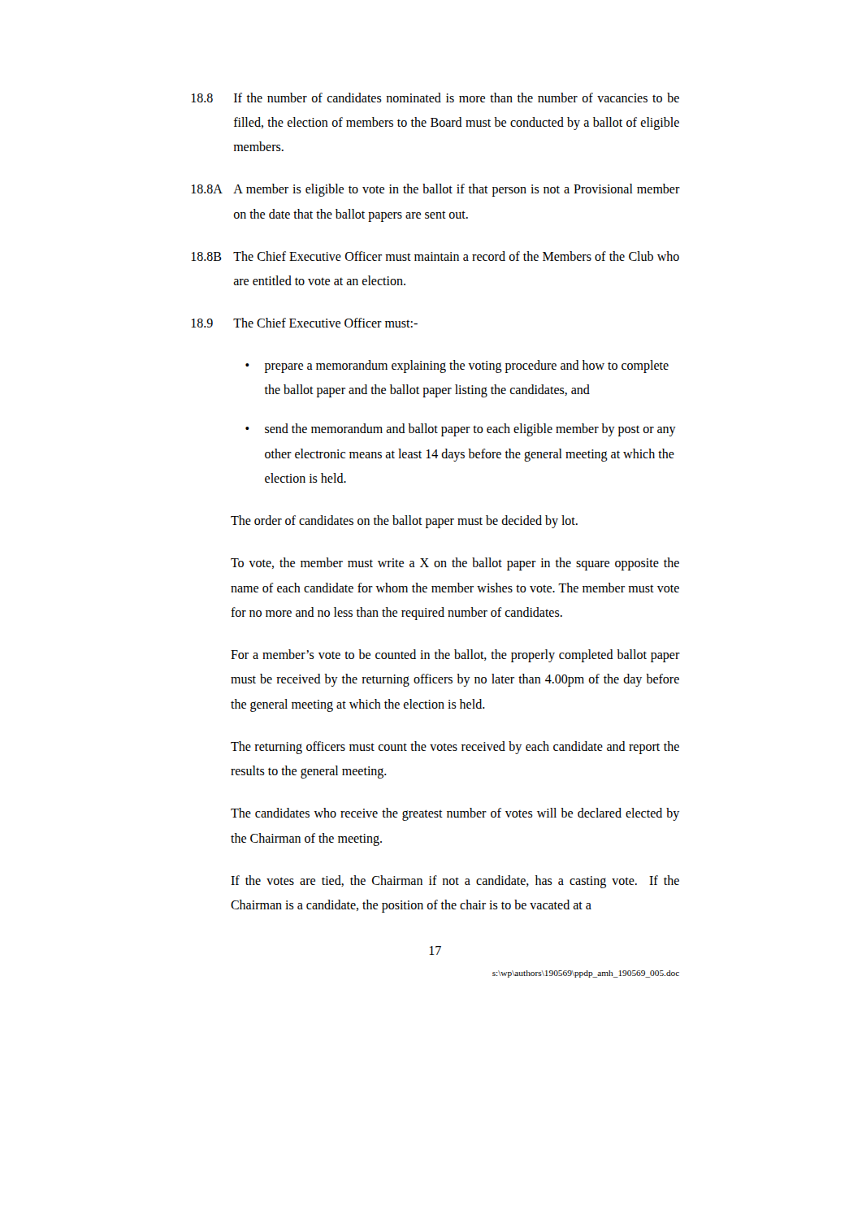18.8
If the number of candidates nominated is more than the number of vacancies to be filled, the election of members to the Board must be conducted by a ballot of eligible members.
18.8A
A member is eligible to vote in the ballot if that person is not a Provisional member on the date that the ballot papers are sent out.
18.8B
The Chief Executive Officer must maintain a record of the Members of the Club who are entitled to vote at an election.
18.9
The Chief Executive Officer must:-
prepare a memorandum explaining the voting procedure and how to complete the ballot paper and the ballot paper listing the candidates, and
send the memorandum and ballot paper to each eligible member by post or any other electronic means at least 14 days before the general meeting at which the election is held.
The order of candidates on the ballot paper must be decided by lot.
To vote, the member must write a X on the ballot paper in the square opposite the name of each candidate for whom the member wishes to vote. The member must vote for no more and no less than the required number of candidates.
For a member’s vote to be counted in the ballot, the properly completed ballot paper must be received by the returning officers by no later than 4.00pm of the day before the general meeting at which the election is held.
The returning officers must count the votes received by each candidate and report the results to the general meeting.
The candidates who receive the greatest number of votes will be declared elected by the Chairman of the meeting.
If the votes are tied, the Chairman if not a candidate, has a casting vote. If the Chairman is a candidate, the position of the chair is to be vacated at a
17
s:\wp\authors\190569\ppdp_amh_190569_005.doc